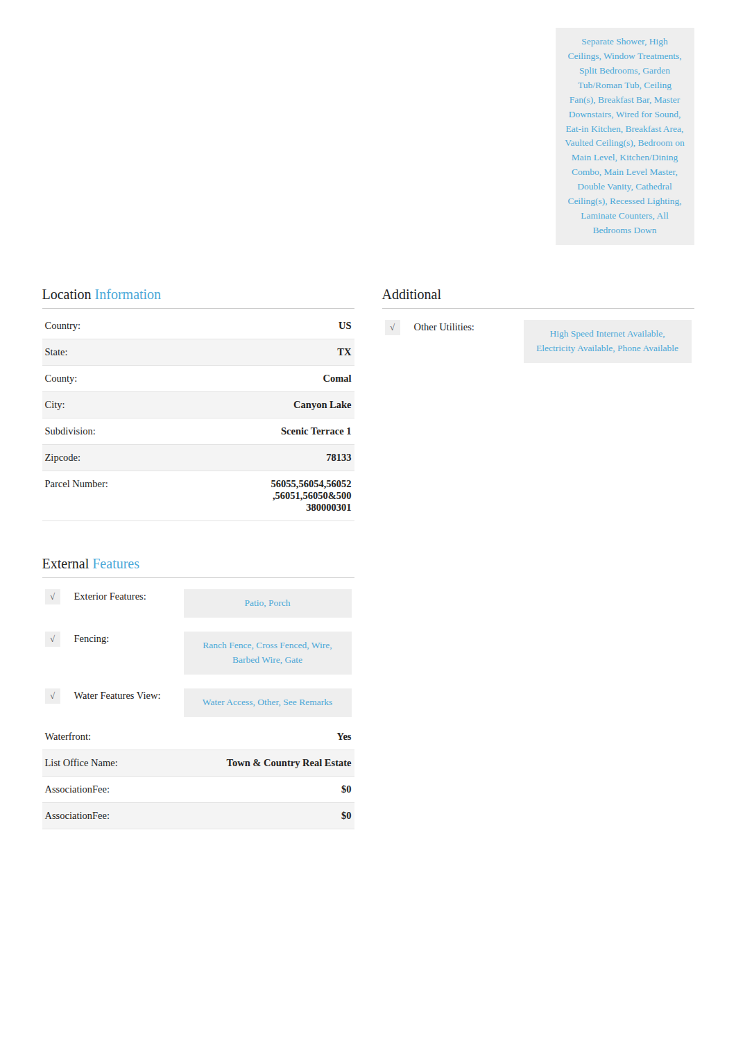Separate Shower, High Ceilings, Window Treatments, Split Bedrooms, Garden Tub/Roman Tub, Ceiling Fan(s), Breakfast Bar, Master Downstairs, Wired for Sound, Eat-in Kitchen, Breakfast Area, Vaulted Ceiling(s), Bedroom on Main Level, Kitchen/Dining Combo, Main Level Master, Double Vanity, Cathedral Ceiling(s), Recessed Lighting, Laminate Counters, All Bedrooms Down
Location Information
| Country: | US |
| State: | TX |
| County: | Comal |
| City: | Canyon Lake |
| Subdivision: | Scenic Terrace 1 |
| Zipcode: | 78133 |
| Parcel Number: | 56055,56054,56052 ,56051,56050&500 380000301 |
External Features
| √ | Exterior Features: | Patio, Porch |
| √ | Fencing: | Ranch Fence, Cross Fenced, Wire, Barbed Wire, Gate |
| √ | Water Features View: | Water Access, Other, See Remarks |
| Waterfront: | Yes |
| List Office Name: | Town & Country Real Estate |
| AssociationFee: | $0 |
| AssociationFee: | $0 |
Additional
| √ | Other Utilities: | High Speed Internet Available, Electricity Available, Phone Available |